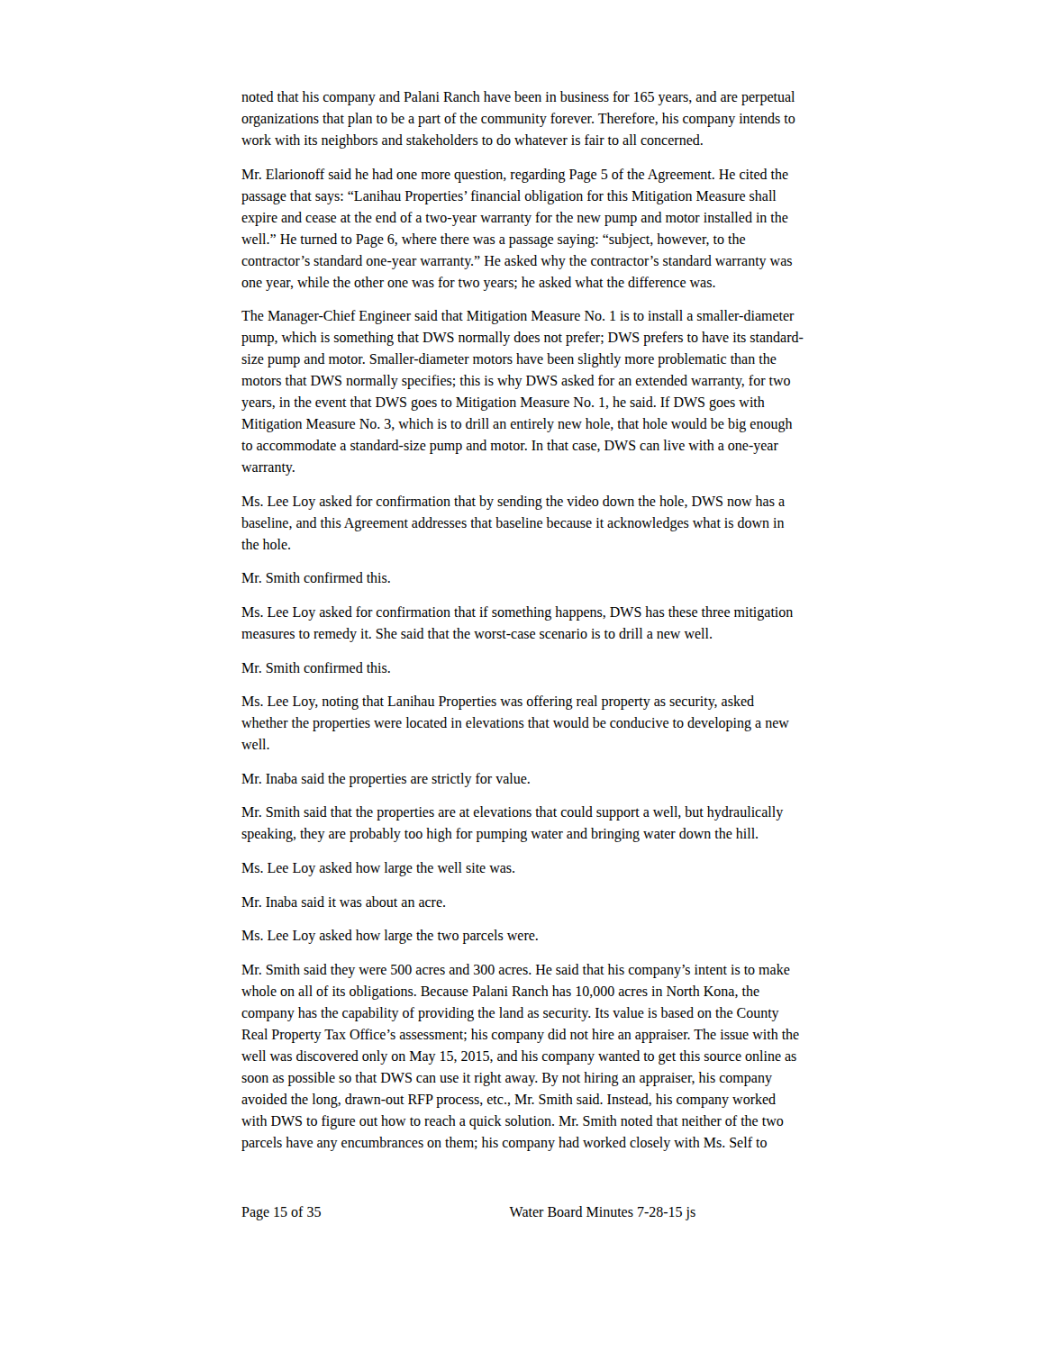noted that his company and Palani Ranch have been in business for 165 years, and are perpetual organizations that plan to be a part of the community forever. Therefore, his company intends to work with its neighbors and stakeholders to do whatever is fair to all concerned.
Mr. Elarionoff said he had one more question, regarding Page 5 of the Agreement. He cited the passage that says: “Lanihau Properties’ financial obligation for this Mitigation Measure shall expire and cease at the end of a two-year warranty for the new pump and motor installed in the well.” He turned to Page 6, where there was a passage saying: “subject, however, to the contractor’s standard one-year warranty.” He asked why the contractor’s standard warranty was one year, while the other one was for two years; he asked what the difference was.
The Manager-Chief Engineer said that Mitigation Measure No. 1 is to install a smaller-diameter pump, which is something that DWS normally does not prefer; DWS prefers to have its standard-size pump and motor. Smaller-diameter motors have been slightly more problematic than the motors that DWS normally specifies; this is why DWS asked for an extended warranty, for two years, in the event that DWS goes to Mitigation Measure No. 1, he said. If DWS goes with Mitigation Measure No. 3, which is to drill an entirely new hole, that hole would be big enough to accommodate a standard-size pump and motor. In that case, DWS can live with a one-year warranty.
Ms. Lee Loy asked for confirmation that by sending the video down the hole, DWS now has a baseline, and this Agreement addresses that baseline because it acknowledges what is down in the hole.
Mr. Smith confirmed this.
Ms. Lee Loy asked for confirmation that if something happens, DWS has these three mitigation measures to remedy it. She said that the worst-case scenario is to drill a new well.
Mr. Smith confirmed this.
Ms. Lee Loy, noting that Lanihau Properties was offering real property as security, asked whether the properties were located in elevations that would be conducive to developing a new well.
Mr. Inaba said the properties are strictly for value.
Mr. Smith said that the properties are at elevations that could support a well, but hydraulically speaking, they are probably too high for pumping water and bringing water down the hill.
Ms. Lee Loy asked how large the well site was.
Mr. Inaba said it was about an acre.
Ms. Lee Loy asked how large the two parcels were.
Mr. Smith said they were 500 acres and 300 acres. He said that his company’s intent is to make whole on all of its obligations. Because Palani Ranch has 10,000 acres in North Kona, the company has the capability of providing the land as security. Its value is based on the County Real Property Tax Office’s assessment; his company did not hire an appraiser. The issue with the well was discovered only on May 15, 2015, and his company wanted to get this source online as soon as possible so that DWS can use it right away. By not hiring an appraiser, his company avoided the long, drawn-out RFP process, etc., Mr. Smith said. Instead, his company worked with DWS to figure out how to reach a quick solution. Mr. Smith noted that neither of the two parcels have any encumbrances on them; his company had worked closely with Ms. Self to
Page 15 of 35 Water Board Minutes 7-28-15 js